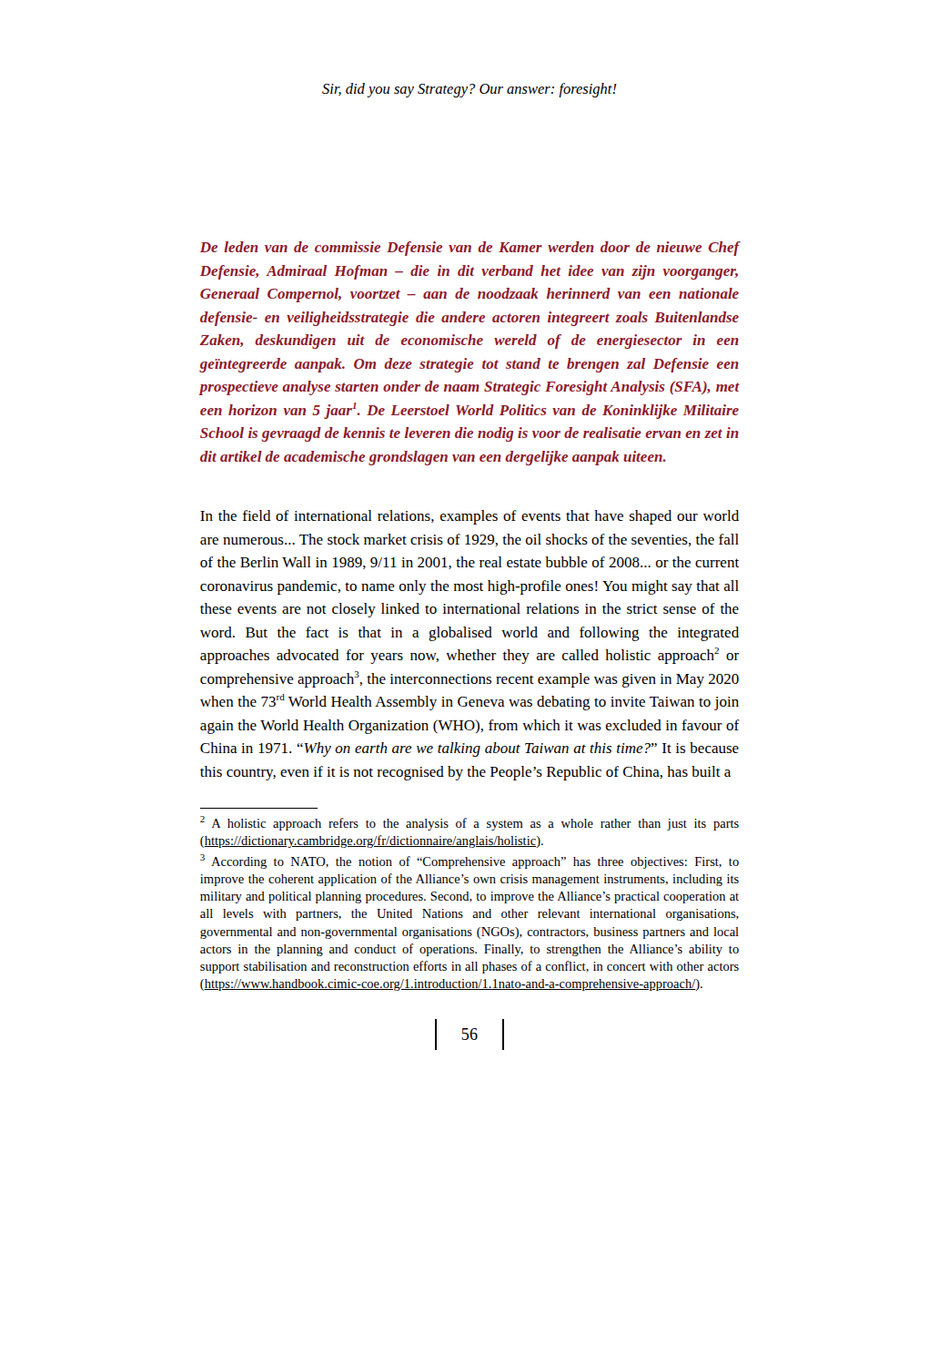Sir, did you say Strategy? Our answer: foresight!
De leden van de commissie Defensie van de Kamer werden door de nieuwe Chef Defensie, Admiraal Hofman – die in dit verband het idee van zijn voorganger, Generaal Compernol, voortzet – aan de noodzaak herinnerd van een nationale defensie- en veiligheidsstrategie die andere actoren integreert zoals Buitenlandse Zaken, deskundigen uit de economische wereld of de energiesector in een geïntegreerde aanpak. Om deze strategie tot stand te brengen zal Defensie een prospectieve analyse starten onder de naam Strategic Foresight Analysis (SFA), met een horizon van 5 jaar1. De Leerstoel World Politics van de Koninklijke Militaire School is gevraagd de kennis te leveren die nodig is voor de realisatie ervan en zet in dit artikel de academische grondslagen van een dergelijke aanpak uiteen.
In the field of international relations, examples of events that have shaped our world are numerous... The stock market crisis of 1929, the oil shocks of the seventies, the fall of the Berlin Wall in 1989, 9/11 in 2001, the real estate bubble of 2008... or the current coronavirus pandemic, to name only the most high-profile ones! You might say that all these events are not closely linked to international relations in the strict sense of the word. But the fact is that in a globalised world and following the integrated approaches advocated for years now, whether they are called holistic approach2 or comprehensive approach3, the interconnections recent example was given in May 2020 when the 73rd World Health Assembly in Geneva was debating to invite Taiwan to join again the World Health Organization (WHO), from which it was excluded in favour of China in 1971. “Why on earth are we talking about Taiwan at this time?” It is because this country, even if it is not recognised by the People’s Republic of China, has built a
2 A holistic approach refers to the analysis of a system as a whole rather than just its parts (https://dictionary.cambridge.org/fr/dictionnaire/anglais/holistic).
3 According to NATO, the notion of “Comprehensive approach” has three objectives: First, to improve the coherent application of the Alliance’s own crisis management instruments, including its military and political planning procedures. Second, to improve the Alliance’s practical cooperation at all levels with partners, the United Nations and other relevant international organisations, governmental and non-governmental organisations (NGOs), contractors, business partners and local actors in the planning and conduct of operations. Finally, to strengthen the Alliance’s ability to support stabilisation and reconstruction efforts in all phases of a conflict, in concert with other actors (https://www.handbook.cimic-coe.org/1.introduction/1.1nato-and-a-comprehensive-approach/).
56